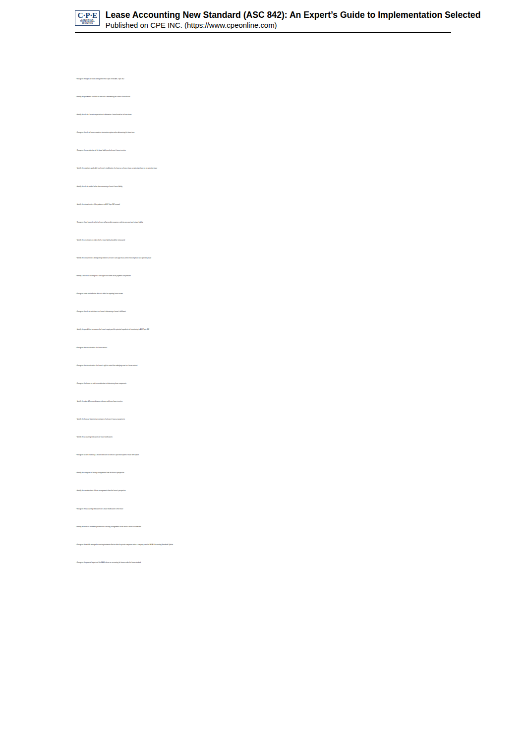C·P·E Center for Professional Education
Lease Accounting New Standard (ASC 842): An Expert’s Guide to Implementation Selected
Published on CPE INC. (https://www.cpeonline.com)
• Recognize the types of leases falling within the scope of new ASC Topic 842
• Identify the parameters available for research in determining the criteria of new leases
• Identify the role of a lessee's expectations to determine a lease based on its lease terms
• Recognize the role of lease renewals or termination options when determining the lease term
• Recognize the consideration of the lease liability and a lessee's lease incentive
• Identify the conditions applicable to a lessee's modification of a lease as a finance lease, a sales-type lease or an operating lease
• Identify the role of residual value when measuring a lessor's lease liability
• Identify the characteristics of the guidance on ASC Topic 842 renewal
• Recognize those leases for which a lessee will generally recognize a right-to-use asset and a lease liability
• Identify the circumstances under which a lease liability should be remeasured
• Identify the characteristics distinguishing between a lessor's sales-type lease, direct financing lease and operating lease
• Identify a lessor's accounting for a sales-type lease when lease payments are probable
• Recognize under what effective date is in effect for reporting lease income
• Recognize the role of restrictions in a lessor's determining a lessee's fulfillment
• Identify the possibilities to measure the lessee's equity and the potential expedients of transitioning to ASC Topic 842
• Recognize the characteristics of a lease contract
• Recognize the characteristics of a lessee's right to control the underlying asset in a lease contract
• Recognize the lessee or, and its consideration in determining lease components
• Identify the value differences between a lessee and lessor lease incentive
• Identify the financial statement presentation of a lessee's lease arrangements
• Identify the accounting implications of lease modifications
• Recognize factors influencing a lessee's decision to exercise a purchase option or lease term option
• Identify the categories of leasing arrangements from the lessor's perspective
• Identify the considerations of lease arrangements from the lessor's perspective
• Recognize the accounting implications of a lease modification to the lessor
• Identify the financial statement presentation of leasing arrangements in the lessor's financial statements
• Recognize the middle-managed accounting treatment effective date for private companies when a company uses the FASB's Accounting Standards Update
• Recognize the potential impacts of the FASB's focus on accounting for leases under the lease standard